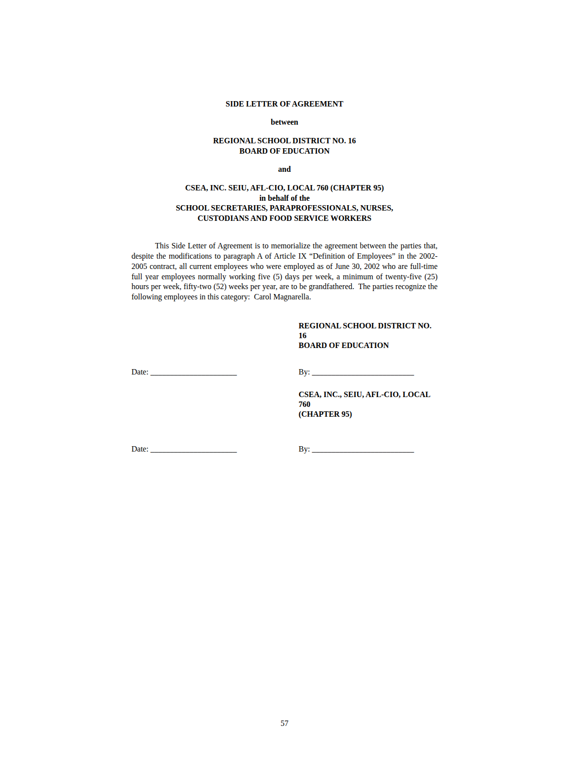SIDE LETTER OF AGREEMENT
between
REGIONAL SCHOOL DISTRICT NO. 16
BOARD OF EDUCATION
and
CSEA, INC. SEIU, AFL-CIO, LOCAL 760 (CHAPTER 95)
in behalf of the
SCHOOL SECRETARIES, PARAPROFESSIONALS, NURSES,
CUSTODIANS AND FOOD SERVICE WORKERS
This Side Letter of Agreement is to memorialize the agreement between the parties that, despite the modifications to paragraph A of Article IX “Definition of Employees” in the 2002-2005 contract, all current employees who were employed as of June 30, 2002 who are full-time full year employees normally working five (5) days per week, a minimum of twenty-five (25) hours per week, fifty-two (52) weeks per year, are to be grandfathered. The parties recognize the following employees in this category: Carol Magnarella.
REGIONAL SCHOOL DISTRICT NO. 16
BOARD OF EDUCATION
Date: ______________________ By: __________________________
CSEA, INC., SEIU, AFL-CIO, LOCAL 760
(CHAPTER 95)
Date: ______________________ By: __________________________
57